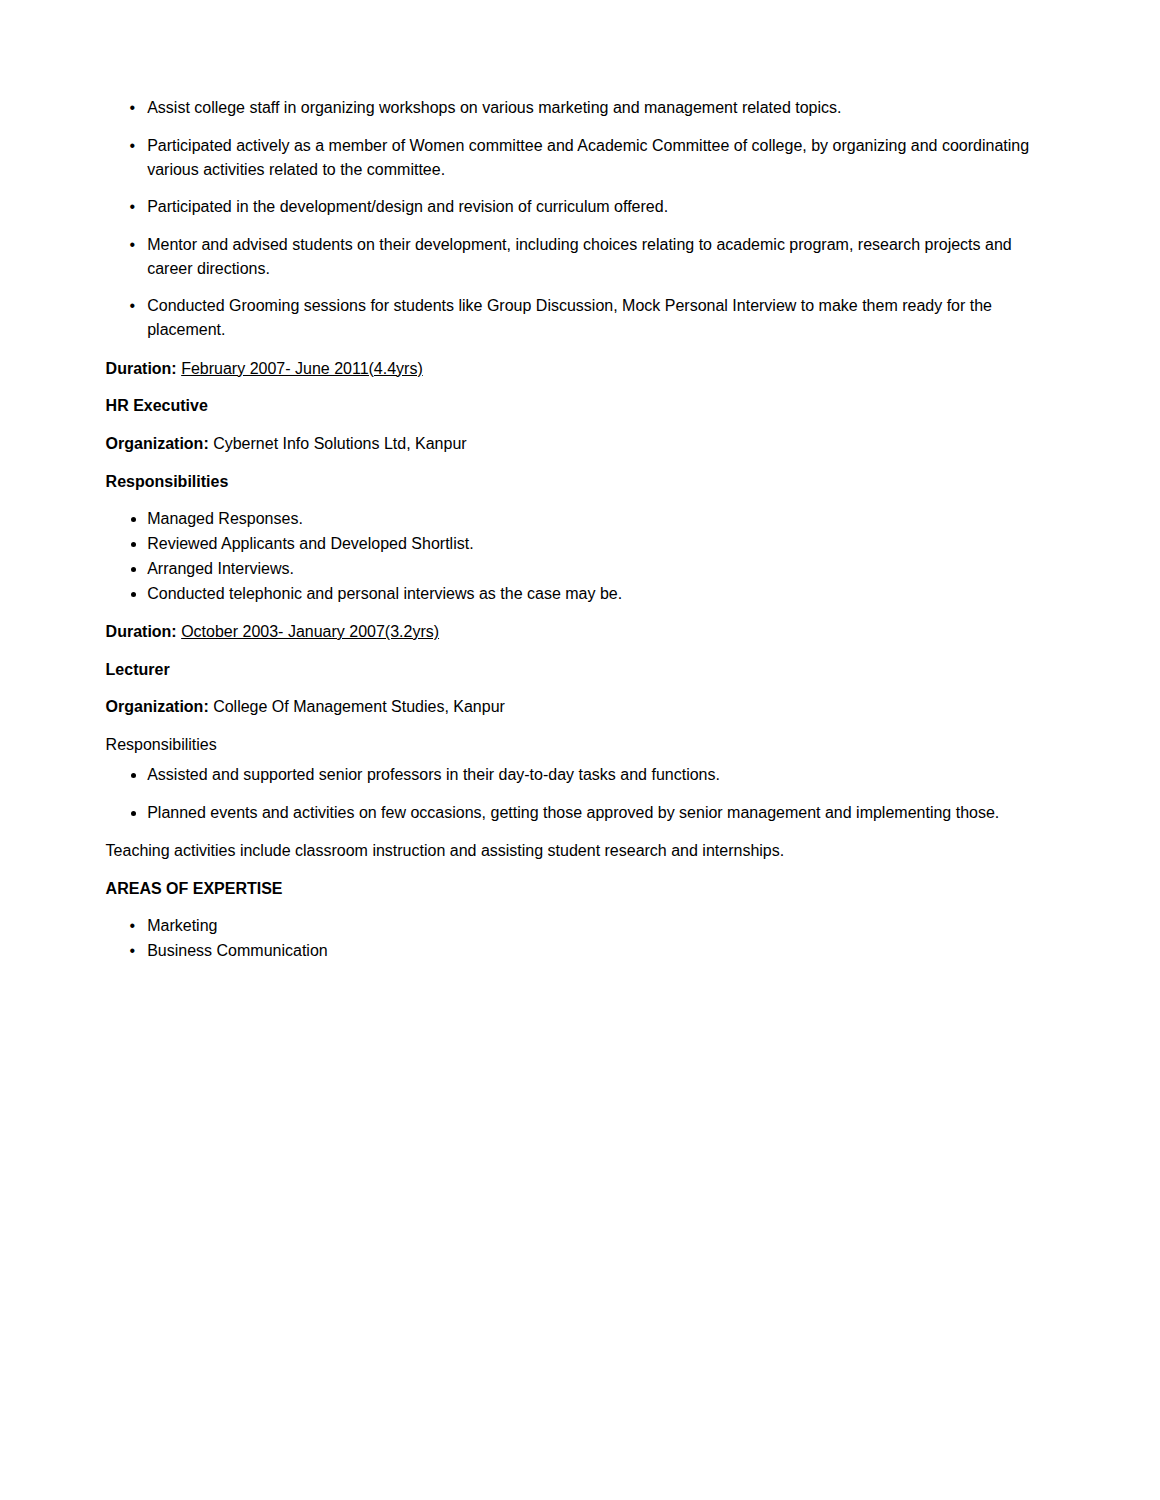Assist college staff in organizing workshops on various marketing and management related topics.
Participated actively as a member of Women committee and Academic Committee of college, by organizing and coordinating various activities related to the committee.
Participated in the development/design and revision of curriculum offered.
Mentor and advised students on their development, including choices relating to academic program, research projects and career directions.
Conducted Grooming sessions for students like Group Discussion, Mock Personal Interview to make them ready for the placement.
Duration: February 2007- June 2011(4.4yrs)
HR Executive
Organization: Cybernet Info Solutions Ltd, Kanpur
Responsibilities
Managed Responses.
Reviewed Applicants and Developed Shortlist.
Arranged Interviews.
Conducted telephonic and personal interviews as the case may be.
Duration: October 2003- January 2007(3.2yrs)
Lecturer
Organization: College Of Management Studies, Kanpur
Responsibilities
Assisted and supported senior professors in their day-to-day tasks and functions.
Planned events and activities on few occasions, getting those approved by senior management and implementing those.
Teaching activities include classroom instruction and assisting student research and internships.
AREAS OF EXPERTISE
Marketing
Business Communication